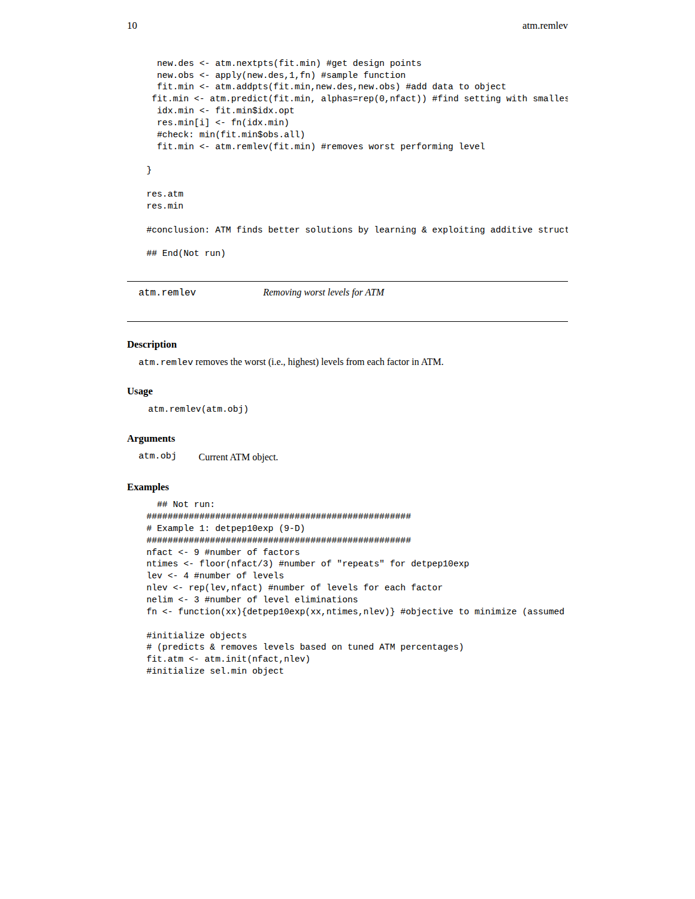10 atm.remlev
  new.des <- atm.nextpts(fit.min) #get design points
  new.obs <- apply(new.des,1,fn) #sample function
  fit.min <- atm.addpts(fit.min,new.des,new.obs) #add data to object
 fit.min <- atm.predict(fit.min, alphas=rep(0,nfact)) #find setting with smallest observation
  idx.min <- fit.min$idx.opt
  res.min[i] <- fn(idx.min)
  #check: min(fit.min$obs.all)
  fit.min <- atm.remlev(fit.min) #removes worst performing level

}

res.atm
res.min

#conclusion: ATM finds better solutions by learning & exploiting additive structure

## End(Not run)
atm.remlev Removing worst levels for ATM
Description
atm.remlev removes the worst (i.e., highest) levels from each factor in ATM.
Usage
atm.remlev(atm.obj)
Arguments
| atm.obj | Current ATM object. |
Examples
  ## Not run:
##################################################
# Example 1: detpep10exp (9-D)
##################################################
nfact <- 9 #number of factors
ntimes <- floor(nfact/3) #number of "repeats" for detpep10exp
lev <- 4 #number of levels
nlev <- rep(lev,nfact) #number of levels for each factor
nelim <- 3 #number of level eliminations
fn <- function(xx){detpep10exp(xx,ntimes,nlev)} #objective to minimize (assumed expensive)

#initialize objects
# (predicts & removes levels based on tuned ATM percentages)
fit.atm <- atm.init(nfact,nlev)
#initialize sel.min object